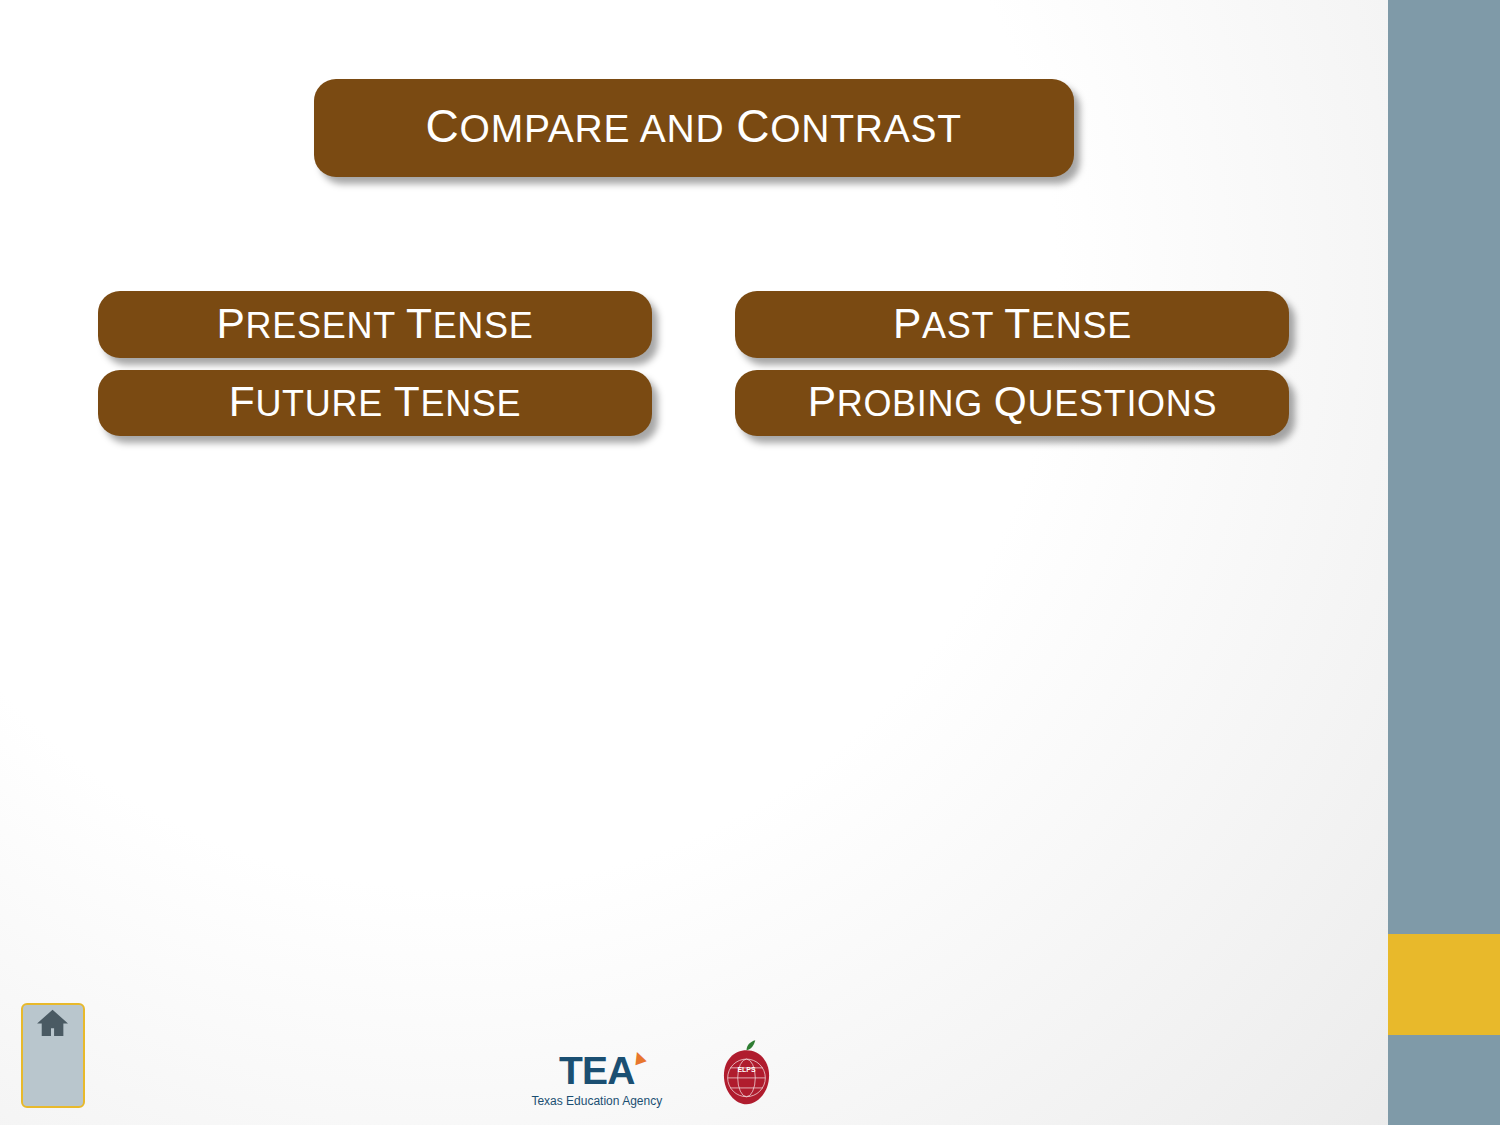Compare and Contrast
Present Tense
Past Tense
Future Tense
Probing Questions
TEA▴
Texas Education Agency
ELPS